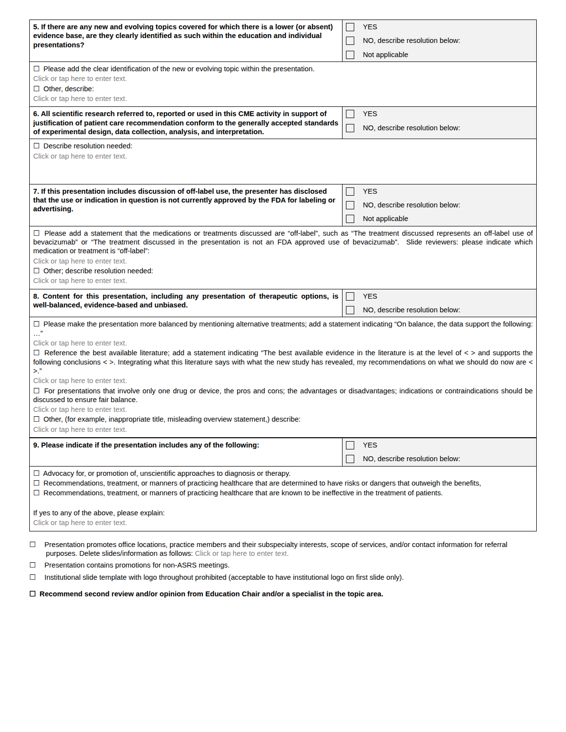| 5. If there are any new and evolving topics covered for which there is a lower (or absent) evidence base, are they clearly identified as such within the education and individual presentations? | YES NO, describe resolution below: Not applicable |
| ☐ Please add the clear identification of the new or evolving topic within the presentation. Click or tap here to enter text. ☐ Other, describe: Click or tap here to enter text. |
| 6. All scientific research referred to, reported or used in this CME activity in support of justification of patient care recommendation conform to the generally accepted standards of experimental design, data collection, analysis, and interpretation. | YES NO, describe resolution below: |
| ☐ Describe resolution needed: Click or tap here to enter text. |
| 7. If this presentation includes discussion of off-label use, the presenter has disclosed that the use or indication in question is not currently approved by the FDA for labeling or advertising. | YES NO, describe resolution below: Not applicable |
| ☐ Please add a statement that the medications or treatments discussed are “off-label”, such as “The treatment discussed represents an off-label use of bevacizumab” or “The treatment discussed in the presentation is not an FDA approved use of bevacizumab”. Slide reviewers: please indicate which medication or treatment is “off-label”: Click or tap here to enter text. ☐ Other; describe resolution needed: Click or tap here to enter text. |
| 8. Content for this presentation, including any presentation of therapeutic options, is well-balanced, evidence-based and unbiased. | YES NO, describe resolution below: |
| ☐ Please make the presentation more balanced by mentioning alternative treatments; add a statement indicating “On balance, the data support the following: …” Click or tap here to enter text. ☐ Reference the best available literature; add a statement indicating “The best available evidence in the literature is at the level of < > and supports the following conclusions < >. Integrating what this literature says with what the new study has revealed, my recommendations on what we should do now are < >.” Click or tap here to enter text. ☐ For presentations that involve only one drug or device, the pros and cons; the advantages or disadvantages; indications or contraindications should be discussed to ensure fair balance. Click or tap here to enter text. ☐ Other, (for example, inappropriate title, misleading overview statement,) describe: Click or tap here to enter text. |
| 9. Please indicate if the presentation includes any of the following: | YES NO, describe resolution below: |
| ☐ Advocacy for, or promotion of, unscientific approaches to diagnosis or therapy. ☐ Recommendations, treatment, or manners of practicing healthcare that are determined to have risks or dangers that outweigh the benefits, ☐ Recommendations, treatment, or manners of practicing healthcare that are known to be ineffective in the treatment of patients. If yes to any of the above, please explain: Click or tap here to enter text. |
☐ Presentation promotes office locations, practice members and their subspecialty interests, scope of services, and/or contact information for referral purposes. Delete slides/information as follows: Click or tap here to enter text.
☐ Presentation contains promotions for non-ASRS meetings.
☐ Institutional slide template with logo throughout prohibited (acceptable to have institutional logo on first slide only).
☐ Recommend second review and/or opinion from Education Chair and/or a specialist in the topic area.